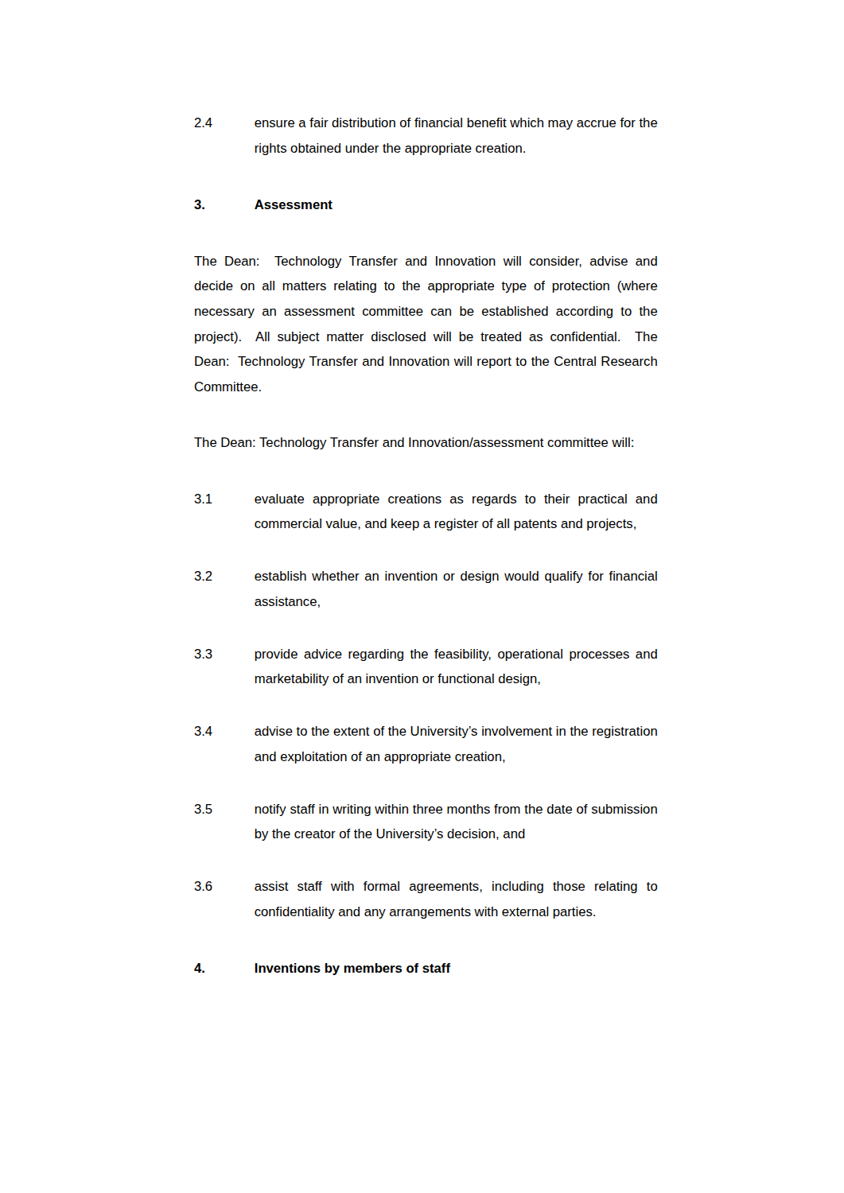2.4
ensure a fair distribution of financial benefit which may accrue for the rights obtained under the appropriate creation.
3.
Assessment
The Dean: Technology Transfer and Innovation will consider, advise and decide on all matters relating to the appropriate type of protection (where necessary an assessment committee can be established according to the project). All subject matter disclosed will be treated as confidential. The Dean: Technology Transfer and Innovation will report to the Central Research Committee.
The Dean: Technology Transfer and Innovation/assessment committee will:
3.1
evaluate appropriate creations as regards to their practical and commercial value, and keep a register of all patents and projects,
3.2
establish whether an invention or design would qualify for financial assistance,
3.3
provide advice regarding the feasibility, operational processes and marketability of an invention or functional design,
3.4
advise to the extent of the University’s involvement in the registration and exploitation of an appropriate creation,
3.5
notify staff in writing within three months from the date of submission by the creator of the University’s decision, and
3.6
assist staff with formal agreements, including those relating to confidentiality and any arrangements with external parties.
4.
Inventions by members of staff